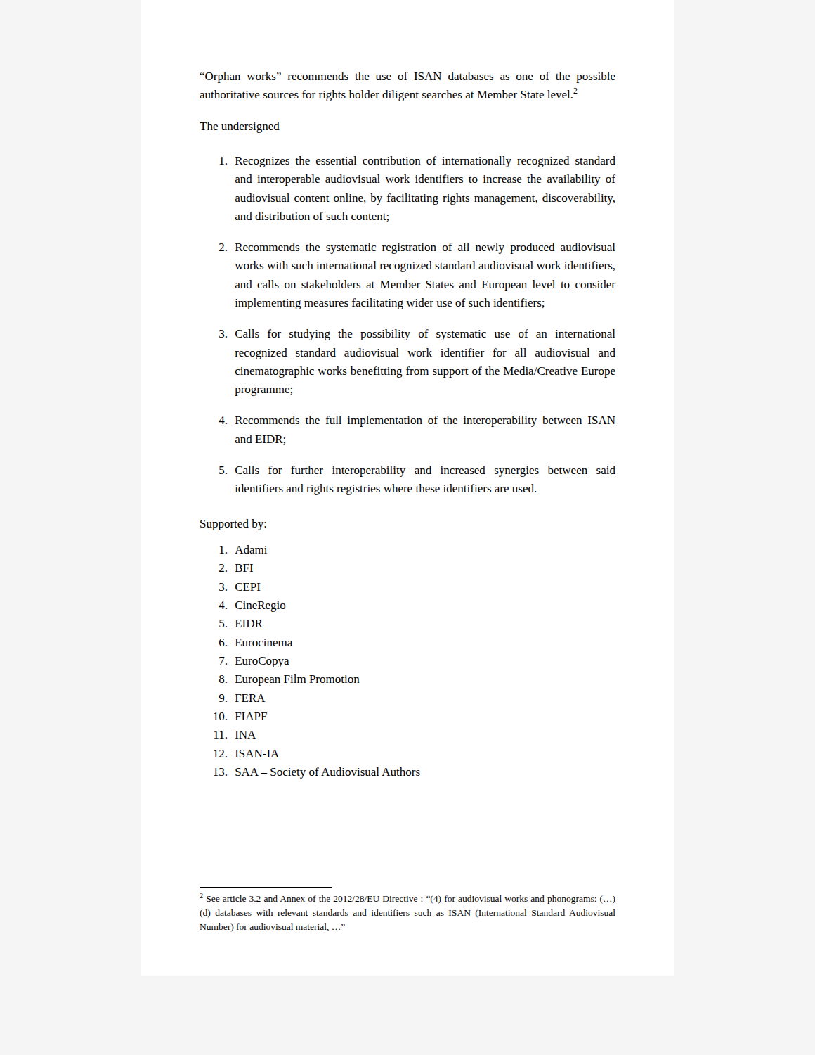“Orphan works” recommends the use of ISAN databases as one of the possible authoritative sources for rights holder diligent searches at Member State level.2
The undersigned
Recognizes the essential contribution of internationally recognized standard and interoperable audiovisual work identifiers to increase the availability of audiovisual content online, by facilitating rights management, discoverability, and distribution of such content;
Recommends the systematic registration of all newly produced audiovisual works with such international recognized standard audiovisual work identifiers, and calls on stakeholders at Member States and European level to consider implementing measures facilitating wider use of such identifiers;
Calls for studying the possibility of systematic use of an international recognized standard audiovisual work identifier for all audiovisual and cinematographic works benefitting from support of the Media/Creative Europe programme;
Recommends the full implementation of the interoperability between ISAN and EIDR;
Calls for further interoperability and increased synergies between said identifiers and rights registries where these identifiers are used.
Supported by:
Adami
BFI
CEPI
CineRegio
EIDR
Eurocinema
EuroCopya
European Film Promotion
FERA
FIAPF
INA
ISAN-IA
SAA – Society of Audiovisual Authors
2 See article 3.2 and Annex of the 2012/28/EU Directive : “(4) for audiovisual works and phonograms: (…) (d) databases with relevant standards and identifiers such as ISAN (International Standard Audiovisual Number) for audiovisual material, …”